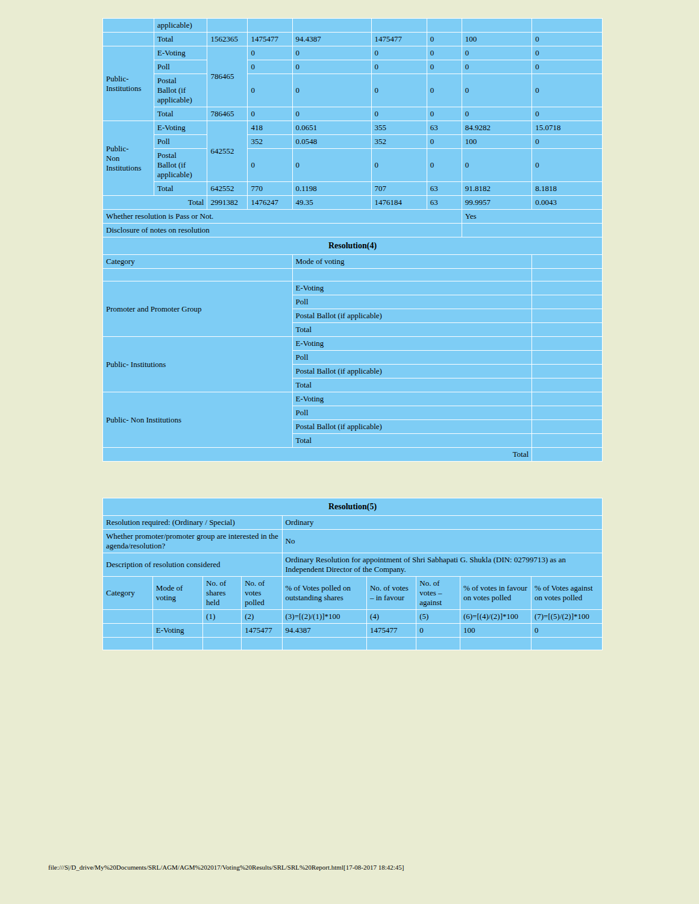| | applicable) | | | | | | | |
| | Total | 1562365 | 1475477 | 94.4387 | 1475477 | 0 | 100 | 0 |
| Public- Institutions | E-Voting | 786465 | 0 | 0 | 0 | 0 | 0 | 0 |
| Poll | 0 | 0 | 0 | 0 | 0 | 0 |
| Postal Ballot (if applicable) | 0 | 0 | 0 | 0 | 0 | 0 |
| Total | 786465 | 0 | 0 | 0 | 0 | 0 | 0 |
| Public- Non Institutions | E-Voting | 642552 | 418 | 0.0651 | 355 | 63 | 84.9282 | 15.0718 |
| Poll | 352 | 0.0548 | 352 | 0 | 100 | 0 |
| Postal Ballot (if applicable) | 0 | 0 | 0 | 0 | 0 | 0 |
| Total | 642552 | 770 | 0.1198 | 707 | 63 | 91.8182 | 8.1818 |
| Total | 2991382 | 1476247 | 49.35 | 1476184 | 63 | 99.9957 | 0.0043 |
| Whether resolution is Pass or Not. | Yes |
| Disclosure of notes on resolution | |
| Resolution(4) |
| Category | Mode of voting | |
| Promoter and Promoter Group | E-Voting | |
| Poll | |
| Postal Ballot (if applicable) | |
| Total | |
| Public- Institutions | E-Voting | |
| Poll | |
| Postal Ballot (if applicable) | |
| Total | |
| Public- Non Institutions | E-Voting | |
| Poll | |
| Postal Ballot (if applicable) | |
| Total | |
| Total | |
| Resolution(5) |
| Resolution required: (Ordinary / Special) | Ordinary |
| Whether promoter/promoter group are interested in the agenda/resolution? | No |
| Description of resolution considered | Ordinary Resolution for appointment of Shri Sabhapati G. Shukla (DIN: 02799713) as an Independent Director of the Company. |
| Category | Mode of voting | No. of shares held | No. of votes polled | % of Votes polled on outstanding shares | No. of votes – in favour | No. of votes – against | % of votes in favour on votes polled | % of Votes against on votes polled |
| | | (1) | (2) | (3)=[(2)/(1)]*100 | (4) | (5) | (6)=[(4)/(2)]*100 | (7)=[(5)/(2)]*100 |
| | E-Voting | | 1475477 | 94.4387 | 1475477 | 0 | 100 | 0 |
file:///S|/D_drive/My%20Documents/SRL/AGM/AGM%202017/Voting%20Results/SRL/SRL%20Report.html[17-08-2017 18:42:45]